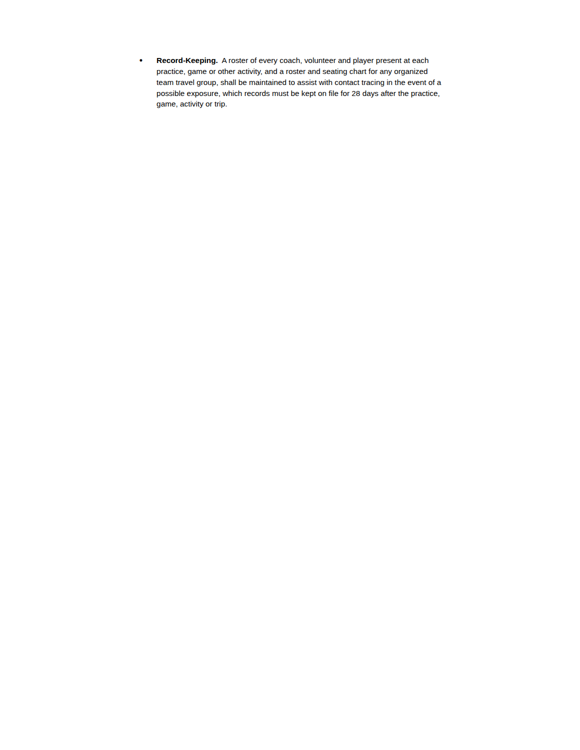Record-Keeping. A roster of every coach, volunteer and player present at each practice, game or other activity, and a roster and seating chart for any organized team travel group, shall be maintained to assist with contact tracing in the event of a possible exposure, which records must be kept on file for 28 days after the practice, game, activity or trip.